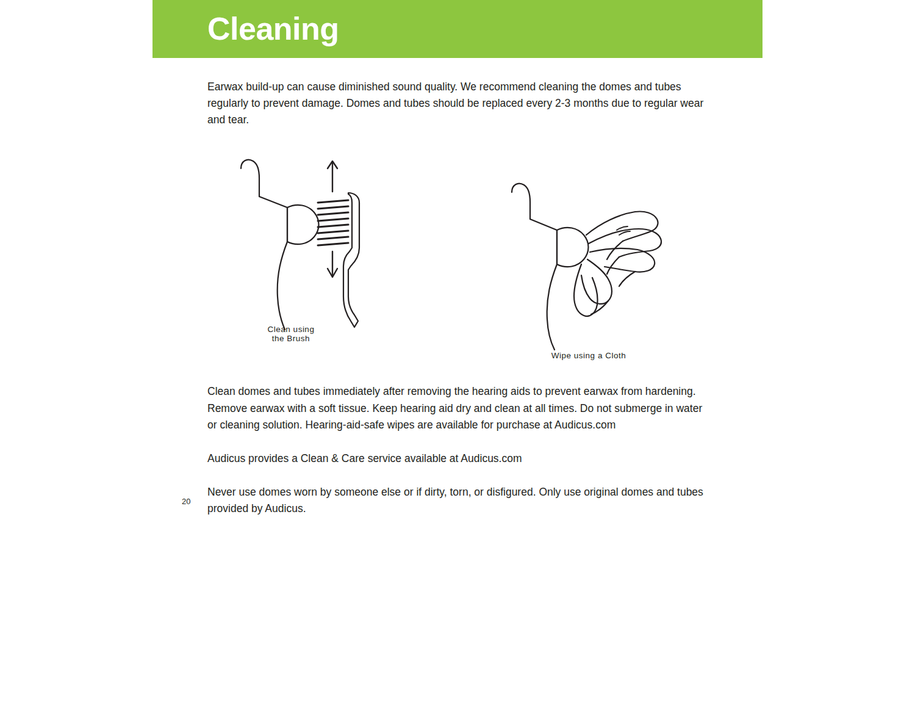Cleaning
Earwax build-up can cause diminished sound quality. We recommend cleaning the domes and tubes regularly to prevent damage. Domes and tubes should be replaced every 2-3 months due to regular wear and tear.
Clean using
the Brush
Wipe using a Cloth
Clean domes and tubes immediately after removing the hearing aids to prevent earwax from hardening. Remove earwax with a soft tissue. Keep hearing aid dry and clean at all times. Do not submerge in water or cleaning solution. Hearing-aid-safe wipes are available for purchase at Audicus.com
Audicus provides a Clean & Care service available at Audicus.com
Never use domes worn by someone else or if dirty, torn, or disfigured. Only use original domes and tubes provided by Audicus.
20